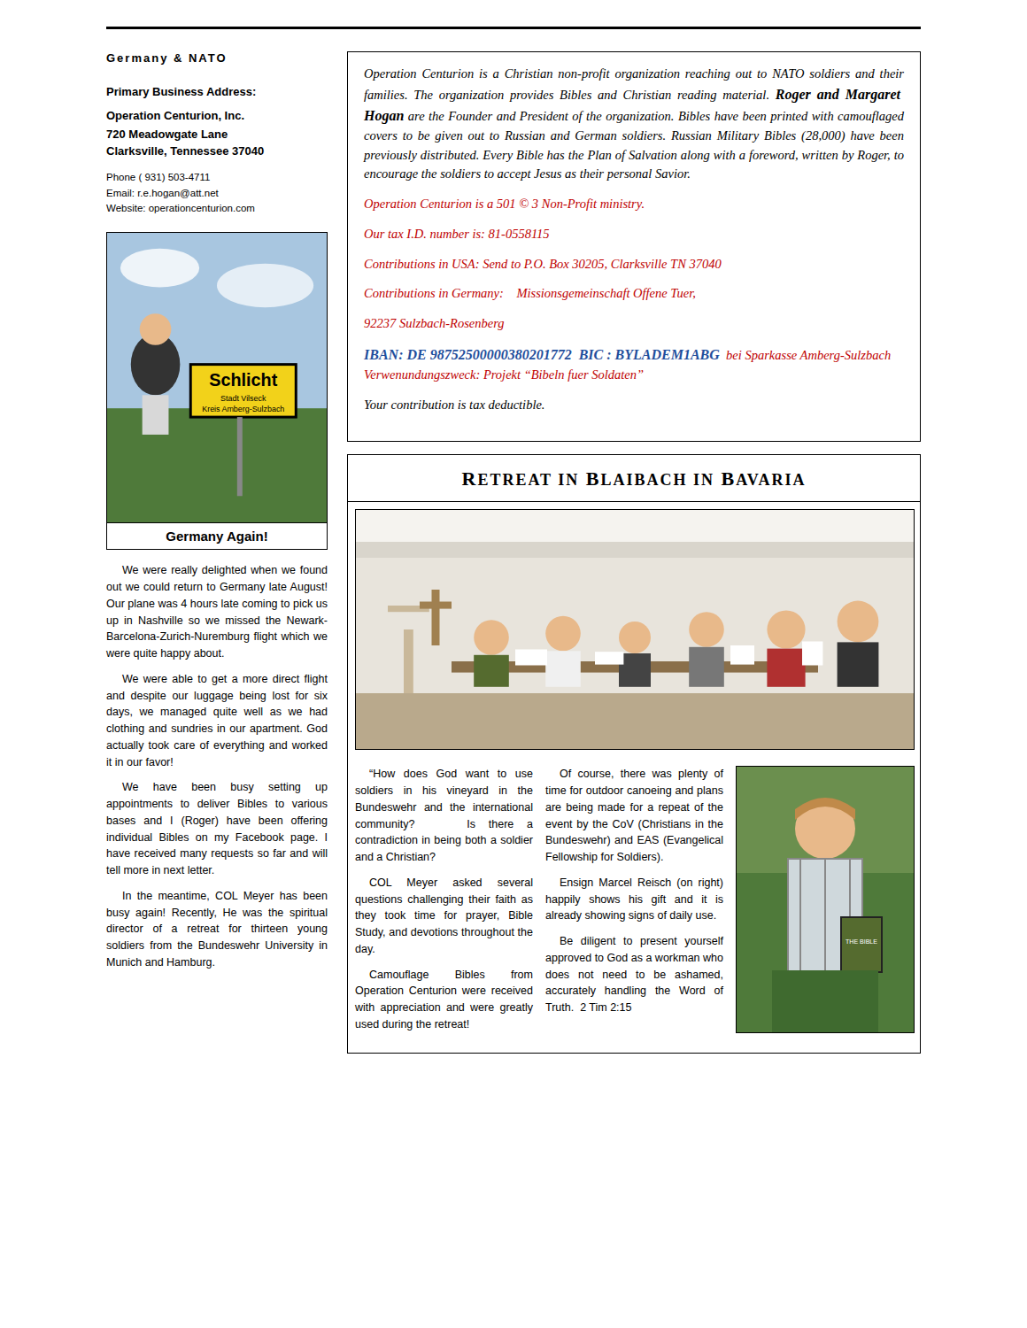Germany & NATO
Primary Business Address:
Operation Centurion, Inc.
720 Meadowgate Lane
Clarksville, Tennessee 37040
Phone ( 931) 503-4711
Email: r.e.hogan@att.net
Website: operationcenturion.com
Germany Again!
We were really delighted when we found out we could return to Germany late August! Our plane was 4 hours late coming to pick us up in Nashville so we missed the Newark-Barcelona-Zurich-Nuremburg flight which we were quite happy about.
We were able to get a more direct flight and despite our luggage being lost for six days, we managed quite well as we had clothing and sundries in our apartment. God actually took care of everything and worked it in our favor!
We have been busy setting up appointments to deliver Bibles to various bases and I (Roger) have been offering individual Bibles on my Facebook page. I have received many requests so far and will tell more in next letter.
In the meantime, COL Meyer has been busy again! Recently, He was the spiritual director of a retreat for thirteen young soldiers from the Bundeswehr University in Munich and Hamburg.
Operation Centurion is a Christian non-profit organization reaching out to NATO soldiers and their families. The organization provides Bibles and Christian reading material. Roger and Margaret Hogan are the Founder and President of the organization. Bibles have been printed with camouflaged covers to be given out to Russian and German soldiers. Russian Military Bibles (28,000) have been previously distributed. Every Bible has the Plan of Salvation along with a foreword, written by Roger, to encourage the soldiers to accept Jesus as their personal Savior.
Operation Centurion is a 501 © 3 Non-Profit ministry.
Our tax I.D. number is: 81-0558115
Contributions in USA: Send to P.O. Box 30205, Clarksville TN 37040
Contributions in Germany: Missionsgemeinschaft Offene Tuer,
92237 Sulzbach-Rosenberg
IBAN: DE 98752500000380201772 BIC : BYLADEM1ABG bei Sparkasse Amberg-Sulzbach Verwenundungszweck: Projekt “Bibeln fuer Soldaten”
Your contribution is tax deductible.
RETREAT IN BLAIBACH IN BAVARIA
“How does God want to use soldiers in his vineyard in the Bundeswehr and the international community? Is there a contradiction in being both a soldier and a Christian?
COL Meyer asked several questions challenging their faith as they took time for prayer, Bible Study, and devotions throughout the day.
Camouflage Bibles from Operation Centurion were received with appreciation and were greatly used during the retreat!
Of course, there was plenty of time for outdoor canoeing and plans are being made for a repeat of the event by the CoV (Christians in the Bundeswehr) and EAS (Evangelical Fellowship for Soldiers).
Ensign Marcel Reisch (on right) happily shows his gift and it is already showing signs of daily use.
Be diligent to present yourself approved to God as a workman who does not need to be ashamed, accurately handling the Word of Truth. 2 Tim 2:15